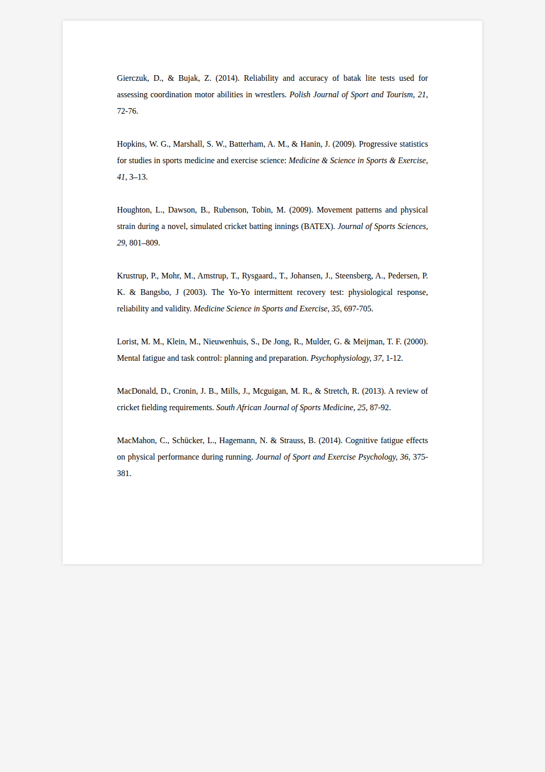Gierczuk, D., & Bujak, Z. (2014). Reliability and accuracy of batak lite tests used for assessing coordination motor abilities in wrestlers. Polish Journal of Sport and Tourism, 21, 72-76.
Hopkins, W. G., Marshall, S. W., Batterham, A. M., & Hanin, J. (2009). Progressive statistics for studies in sports medicine and exercise science: Medicine & Science in Sports & Exercise, 41, 3–13.
Houghton, L., Dawson, B., Rubenson, Tobin, M. (2009). Movement patterns and physical strain during a novel, simulated cricket batting innings (BATEX). Journal of Sports Sciences, 29, 801–809.
Krustrup, P., Mohr, M., Amstrup, T., Rysgaard., T., Johansen, J., Steensberg, A., Pedersen, P. K. & Bangsbo, J (2003). The Yo-Yo intermittent recovery test: physiological response, reliability and validity. Medicine Science in Sports and Exercise, 35, 697-705.
Lorist, M. M., Klein, M., Nieuwenhuis, S., De Jong, R., Mulder, G. & Meijman, T. F. (2000). Mental fatigue and task control: planning and preparation. Psychophysiology, 37, 1-12.
MacDonald, D., Cronin, J. B., Mills, J., Mcguigan, M. R., & Stretch, R. (2013). A review of cricket fielding requirements. South African Journal of Sports Medicine, 25, 87-92.
MacMahon, C., Schücker, L., Hagemann, N. & Strauss, B. (2014). Cognitive fatigue effects on physical performance during running. Journal of Sport and Exercise Psychology, 36, 375-381.